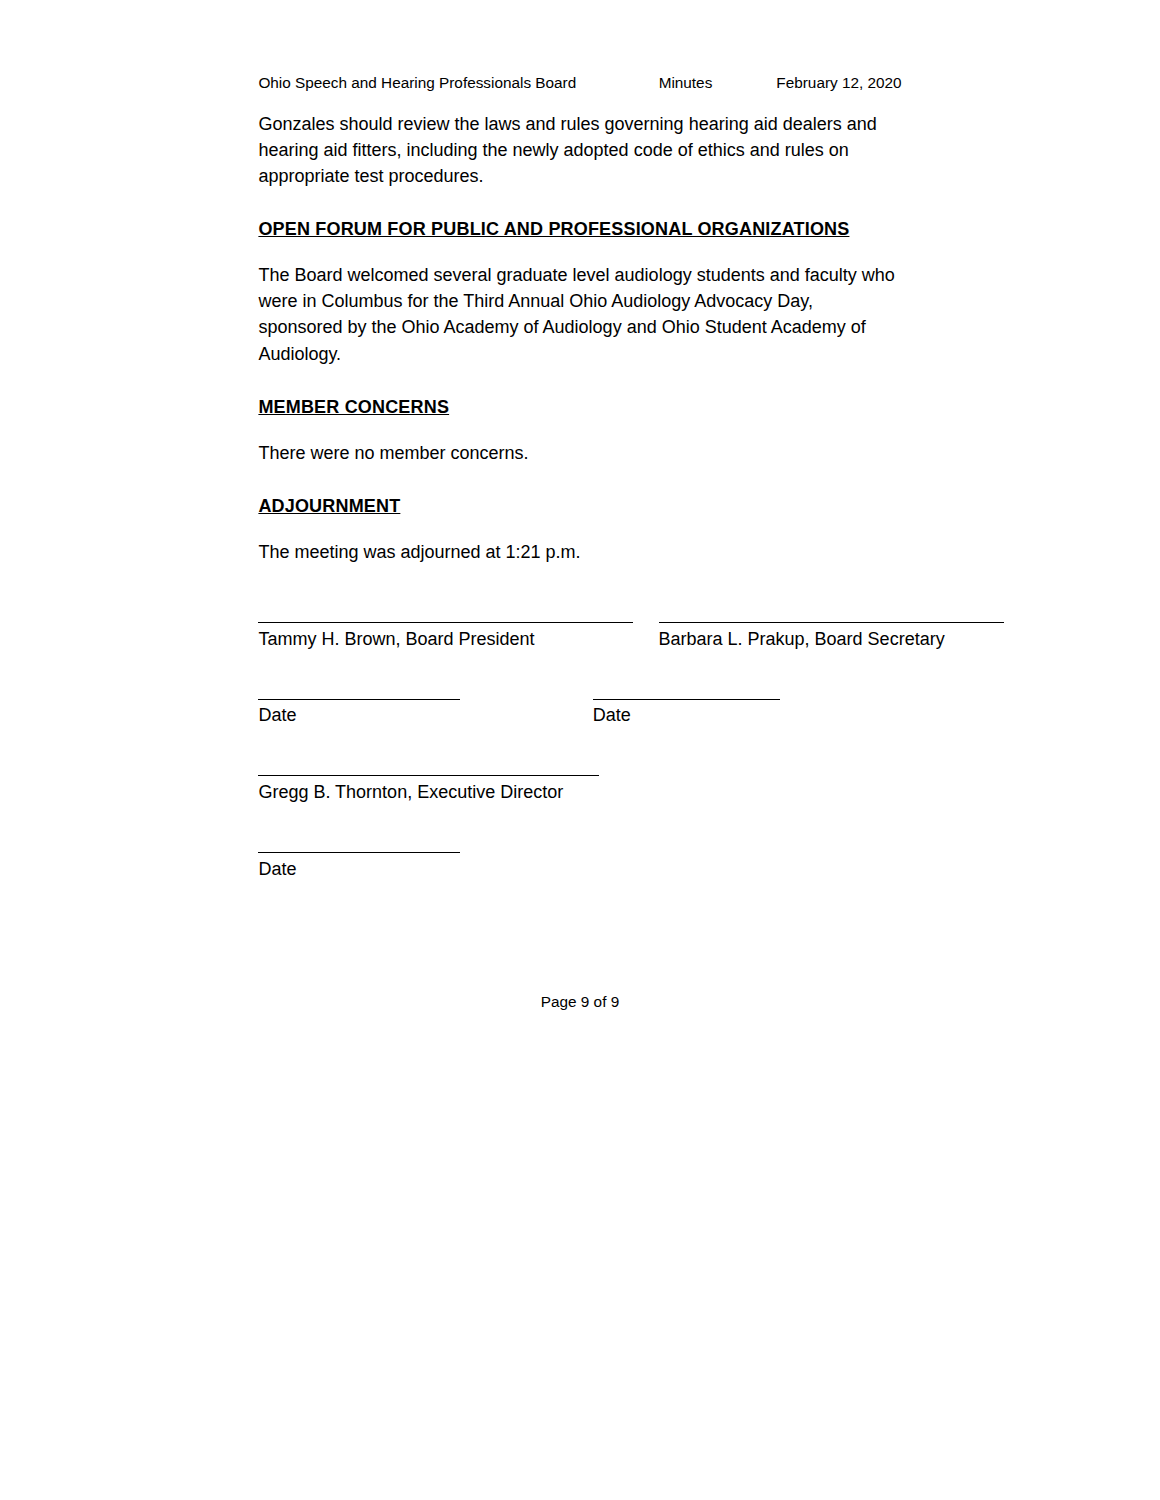Ohio Speech and Hearing Professionals Board
Minutes
February 12, 2020
Gonzales should review the laws and rules governing hearing aid dealers and hearing aid fitters, including the newly adopted code of ethics and rules on appropriate test procedures.
OPEN FORUM FOR PUBLIC AND PROFESSIONAL ORGANIZATIONS
The Board welcomed several graduate level audiology students and faculty who were in Columbus for the Third Annual Ohio Audiology Advocacy Day, sponsored by the Ohio Academy of Audiology and Ohio Student Academy of Audiology.
MEMBER CONCERNS
There were no member concerns.
ADJOURNMENT
The meeting was adjourned at 1:21 p.m.
Tammy H. Brown, Board President
Barbara L. Prakup, Board Secretary
Date
Date
Gregg B. Thornton, Executive Director
Date
Page 9 of 9